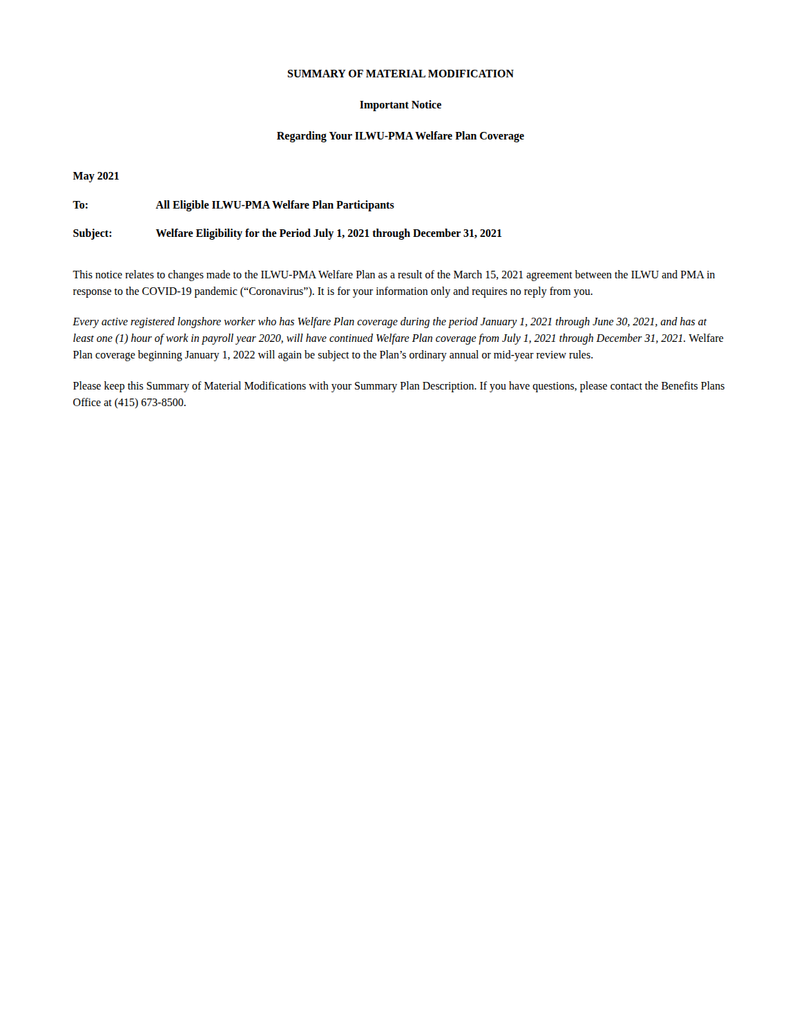SUMMARY OF MATERIAL MODIFICATION
Important Notice
Regarding Your ILWU-PMA Welfare Plan Coverage
May 2021
To: All Eligible ILWU-PMA Welfare Plan Participants
Subject: Welfare Eligibility for the Period July 1, 2021 through December 31, 2021
This notice relates to changes made to the ILWU-PMA Welfare Plan as a result of the March 15, 2021 agreement between the ILWU and PMA in response to the COVID-19 pandemic (“Coronavirus”). It is for your information only and requires no reply from you.
Every active registered longshore worker who has Welfare Plan coverage during the period January 1, 2021 through June 30, 2021, and has at least one (1) hour of work in payroll year 2020, will have continued Welfare Plan coverage from July 1, 2021 through December 31, 2021. Welfare Plan coverage beginning January 1, 2022 will again be subject to the Plan’s ordinary annual or mid-year review rules.
Please keep this Summary of Material Modifications with your Summary Plan Description. If you have questions, please contact the Benefits Plans Office at (415) 673-8500.